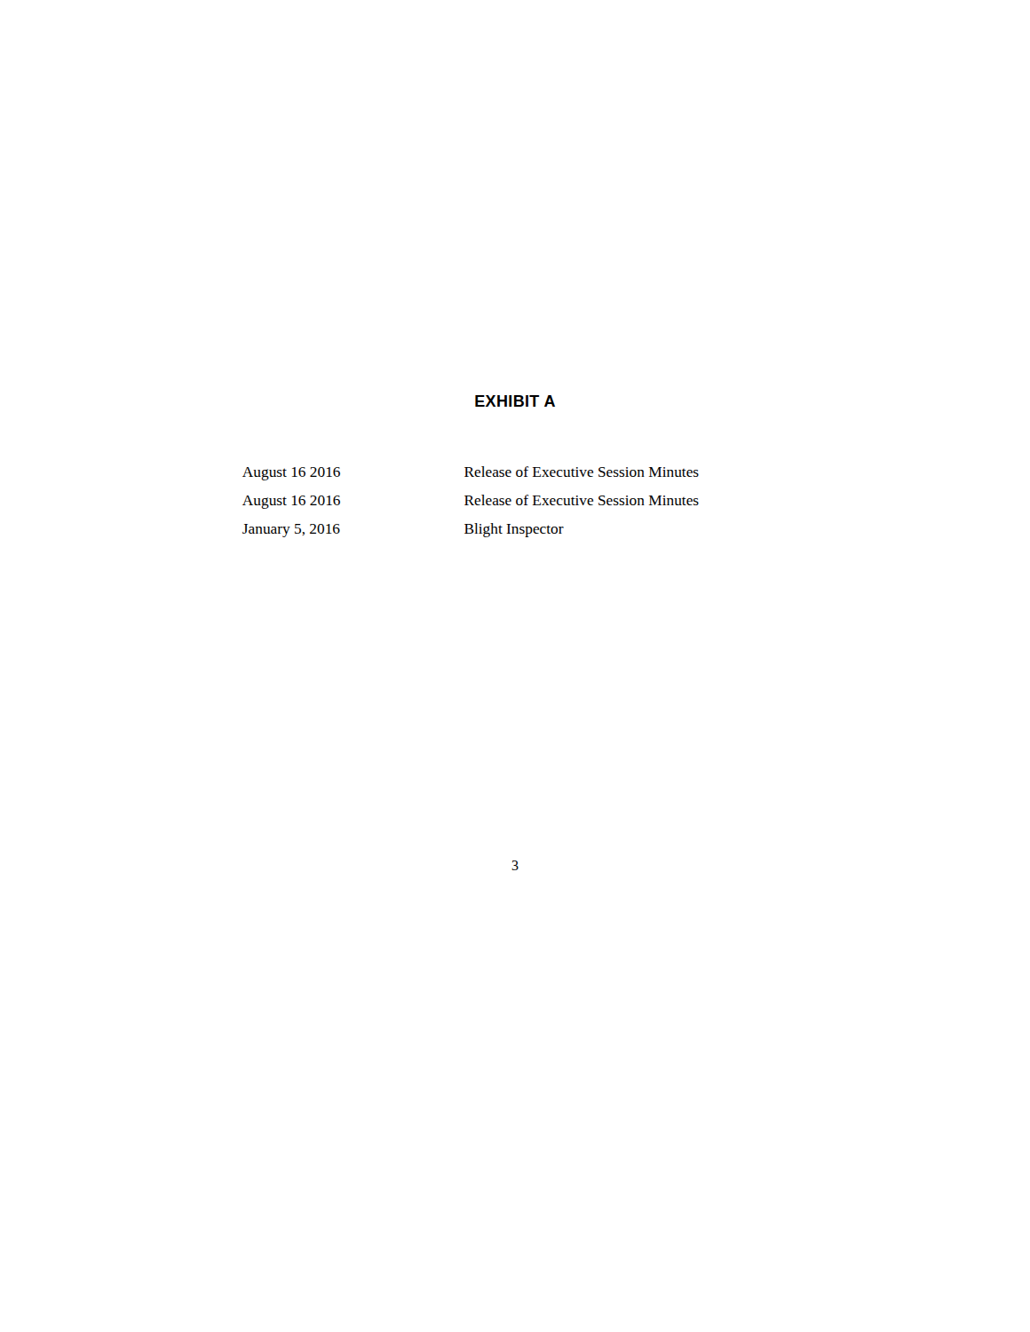EXHIBIT A
| August 16 2016 | Release of Executive Session Minutes |
| August 16 2016 | Release of Executive Session Minutes |
| January 5, 2016 | Blight Inspector |
3